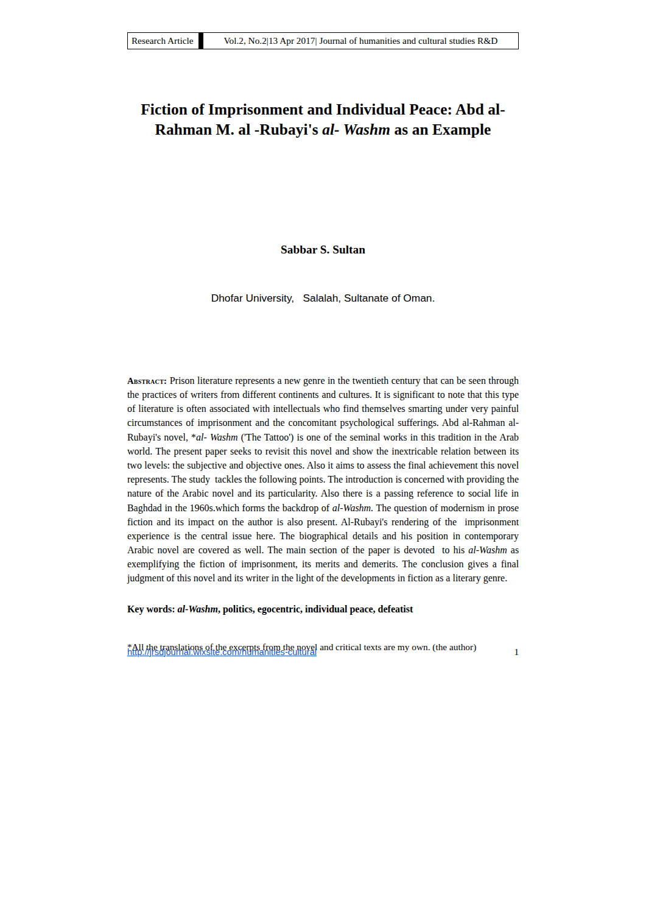Research Article
Vol.2, No.2|13 Apr 2017| Journal of humanities and cultural studies R&D
Fiction of Imprisonment and Individual Peace: Abd al-Rahman M. al -Rubayi's al- Washm as an Example
Sabbar S. Sultan
Dhofar University, Salalah, Sultanate of Oman.
Abstract: Prison literature represents a new genre in the twentieth century that can be seen through the practices of writers from different continents and cultures. It is significant to note that this type of literature is often associated with intellectuals who find themselves smarting under very painful circumstances of imprisonment and the concomitant psychological sufferings. Abd al-Rahman al- Rubayi's novel, *al- Washm ('The Tattoo') is one of the seminal works in this tradition in the Arab world. The present paper seeks to revisit this novel and show the inextricable relation between its two levels: the subjective and objective ones. Also it aims to assess the final achievement this novel represents. The study tackles the following points. The introduction is concerned with providing the nature of the Arabic novel and its particularity. Also there is a passing reference to social life in Baghdad in the 1960s.which forms the backdrop of al-Washm. The question of modernism in prose fiction and its impact on the author is also present. Al-Rubayi's rendering of the imprisonment experience is the central issue here. The biographical details and his position in contemporary Arabic novel are covered as well. The main section of the paper is devoted to his al-Washm as exemplifying the fiction of imprisonment, its merits and demerits. The conclusion gives a final judgment of this novel and its writer in the light of the developments in fiction as a literary genre.
Key words: al-Washm, politics, egocentric, individual peace, defeatist
*All the translations of the excerpts from the novel and critical texts are my own. (the author)
http://jrsdjournal.wixsite.com/humanities-cultural 1